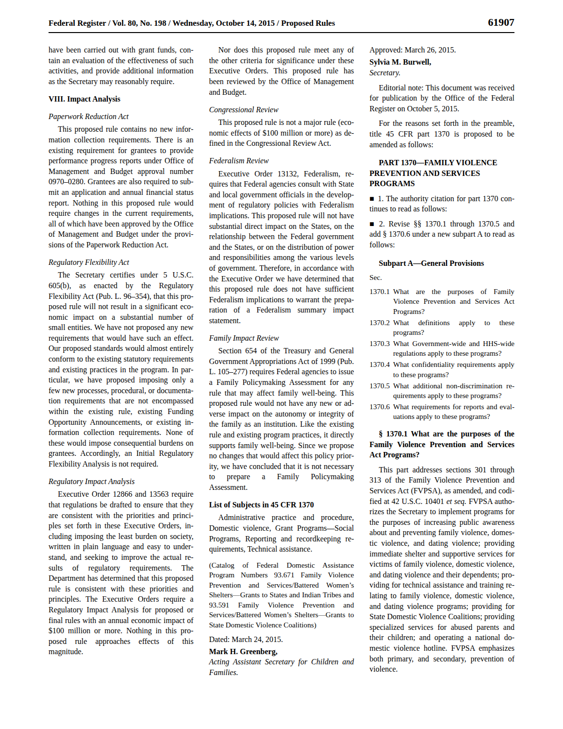Federal Register / Vol. 80, No. 198 / Wednesday, October 14, 2015 / Proposed Rules 61907
have been carried out with grant funds, contain an evaluation of the effectiveness of such activities, and provide additional information as the Secretary may reasonably require.
VIII. Impact Analysis
Paperwork Reduction Act
This proposed rule contains no new information collection requirements. There is an existing requirement for grantees to provide performance progress reports under Office of Management and Budget approval number 0970–0280. Grantees are also required to submit an application and annual financial status report. Nothing in this proposed rule would require changes in the current requirements, all of which have been approved by the Office of Management and Budget under the provisions of the Paperwork Reduction Act.
Regulatory Flexibility Act
The Secretary certifies under 5 U.S.C. 605(b), as enacted by the Regulatory Flexibility Act (Pub. L. 96–354), that this proposed rule will not result in a significant economic impact on a substantial number of small entities. We have not proposed any new requirements that would have such an effect. Our proposed standards would almost entirely conform to the existing statutory requirements and existing practices in the program. In particular, we have proposed imposing only a few new processes, procedural, or documentation requirements that are not encompassed within the existing rule, existing Funding Opportunity Announcements, or existing information collection requirements. None of these would impose consequential burdens on grantees. Accordingly, an Initial Regulatory Flexibility Analysis is not required.
Regulatory Impact Analysis
Executive Order 12866 and 13563 require that regulations be drafted to ensure that they are consistent with the priorities and principles set forth in these Executive Orders, including imposing the least burden on society, written in plain language and easy to understand, and seeking to improve the actual results of regulatory requirements. The Department has determined that this proposed rule is consistent with these priorities and principles. The Executive Orders require a Regulatory Impact Analysis for proposed or final rules with an annual economic impact of $100 million or more. Nothing in this proposed rule approaches effects of this magnitude.
Nor does this proposed rule meet any of the other criteria for significance under these Executive Orders. This proposed rule has been reviewed by the Office of Management and Budget.
Congressional Review
This proposed rule is not a major rule (economic effects of $100 million or more) as defined in the Congressional Review Act.
Federalism Review
Executive Order 13132, Federalism, requires that Federal agencies consult with State and local government officials in the development of regulatory policies with Federalism implications. This proposed rule will not have substantial direct impact on the States, on the relationship between the Federal government and the States, or on the distribution of power and responsibilities among the various levels of government. Therefore, in accordance with the Executive Order we have determined that this proposed rule does not have sufficient Federalism implications to warrant the preparation of a Federalism summary impact statement.
Family Impact Review
Section 654 of the Treasury and General Government Appropriations Act of 1999 (Pub. L. 105–277) requires Federal agencies to issue a Family Policymaking Assessment for any rule that may affect family well-being. This proposed rule would not have any new or adverse impact on the autonomy or integrity of the family as an institution. Like the existing rule and existing program practices, it directly supports family well-being. Since we propose no changes that would affect this policy priority, we have concluded that it is not necessary to prepare a Family Policymaking Assessment.
List of Subjects in 45 CFR 1370
Administrative practice and procedure, Domestic violence, Grant Programs—Social Programs, Reporting and recordkeeping requirements, Technical assistance.
(Catalog of Federal Domestic Assistance Program Numbers 93.671 Family Violence Prevention and Services/Battered Women’s Shelters—Grants to States and Indian Tribes and 93.591 Family Violence Prevention and Services/Battered Women’s Shelters—Grants to State Domestic Violence Coalitions)
Dated: March 24, 2015.
Mark H. Greenberg,
Acting Assistant Secretary for Children and Families.
Approved: March 26, 2015.
Sylvia M. Burwell,
Secretary.
Editorial note: This document was received for publication by the Office of the Federal Register on October 5, 2015.
For the reasons set forth in the preamble, title 45 CFR part 1370 is proposed to be amended as follows:
PART 1370—FAMILY VIOLENCE PREVENTION AND SERVICES PROGRAMS
1. The authority citation for part 1370 continues to read as follows:
2. Revise §§ 1370.1 through 1370.5 and add § 1370.6 under a new subpart A to read as follows:
Subpart A—General Provisions
Sec.
1370.1 What are the purposes of Family Violence Prevention and Services Act Programs?
1370.2 What definitions apply to these programs?
1370.3 What Government-wide and HHS-wide regulations apply to these programs?
1370.4 What confidentiality requirements apply to these programs?
1370.5 What additional non-discrimination requirements apply to these programs?
1370.6 What requirements for reports and evaluations apply to these programs?
§ 1370.1 What are the purposes of the Family Violence Prevention and Services Act Programs?
This part addresses sections 301 through 313 of the Family Violence Prevention and Services Act (FVPSA), as amended, and codified at 42 U.S.C. 10401 et seq. FVPSA authorizes the Secretary to implement programs for the purposes of increasing public awareness about and preventing family violence, domestic violence, and dating violence; providing immediate shelter and supportive services for victims of family violence, domestic violence, and dating violence and their dependents; providing for technical assistance and training relating to family violence, domestic violence, and dating violence programs; providing for State Domestic Violence Coalitions; providing specialized services for abused parents and their children; and operating a national domestic violence hotline. FVPSA emphasizes both primary, and secondary, prevention of violence.